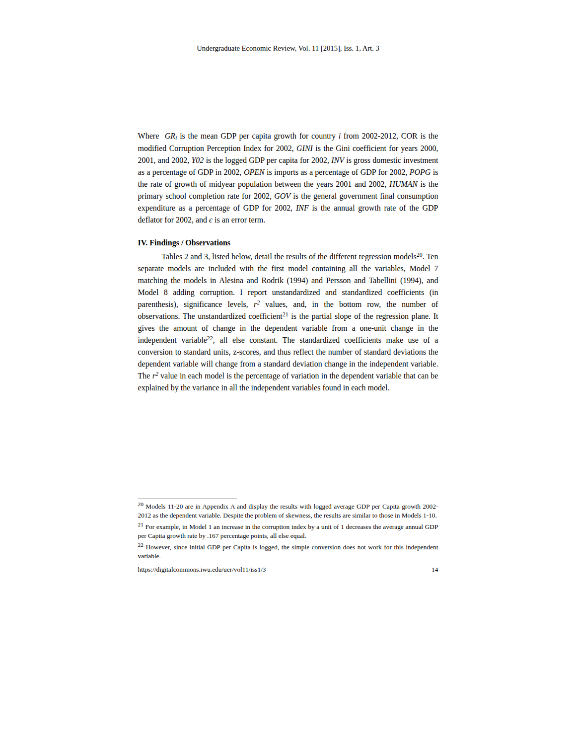Undergraduate Economic Review, Vol. 11 [2015], Iss. 1, Art. 3
Where GRi is the mean GDP per capita growth for country i from 2002-2012, COR is the modified Corruption Perception Index for 2002, GINI is the Gini coefficient for years 2000, 2001, and 2002, Y02 is the logged GDP per capita for 2002, INV is gross domestic investment as a percentage of GDP in 2002, OPEN is imports as a percentage of GDP for 2002, POPG is the rate of growth of midyear population between the years 2001 and 2002, HUMAN is the primary school completion rate for 2002, GOV is the general government final consumption expenditure as a percentage of GDP for 2002, INF is the annual growth rate of the GDP deflator for 2002, and є is an error term.
IV. Findings / Observations
Tables 2 and 3, listed below, detail the results of the different regression models20. Ten separate models are included with the first model containing all the variables, Model 7 matching the models in Alesina and Rodrik (1994) and Persson and Tabellini (1994), and Model 8 adding corruption. I report unstandardized and standardized coefficients (in parenthesis), significance levels, r2 values, and, in the bottom row, the number of observations. The unstandardized coefficient21 is the partial slope of the regression plane. It gives the amount of change in the dependent variable from a one-unit change in the independent variable22, all else constant. The standardized coefficients make use of a conversion to standard units, z-scores, and thus reflect the number of standard deviations the dependent variable will change from a standard deviation change in the independent variable. The r2 value in each model is the percentage of variation in the dependent variable that can be explained by the variance in all the independent variables found in each model.
20 Models 11-20 are in Appendix A and display the results with logged average GDP per Capita growth 2002-2012 as the dependent variable. Despite the problem of skewness, the results are similar to those in Models 1-10.
21 For example, in Model 1 an increase in the corruption index by a unit of 1 decreases the average annual GDP per Capita growth rate by .167 percentage points, all else equal.
22 However, since initial GDP per Capita is logged, the simple conversion does not work for this independent variable.
https://digitalcommons.iwu.edu/uer/vol11/iss1/3 14